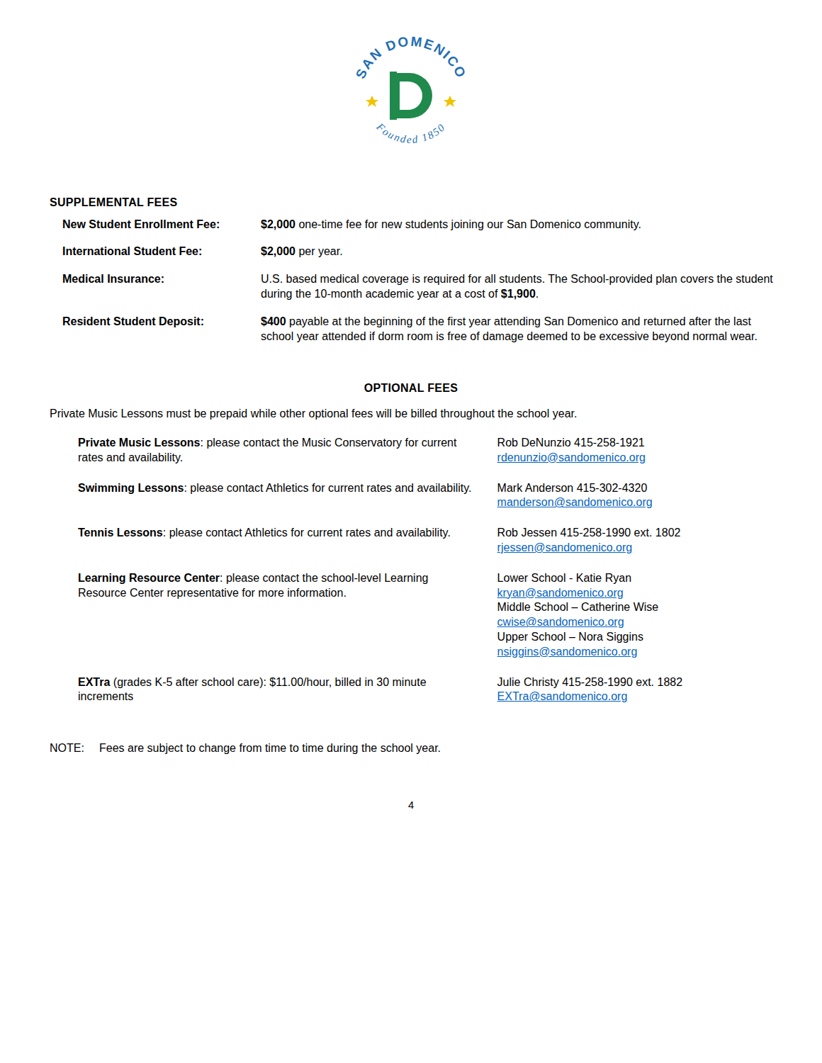SAN DOMENICO Founded 1850
SUPPLEMENTAL FEES
| New Student Enrollment Fee: | $2,000 one-time fee for new students joining our San Domenico community. |
| International Student Fee: | $2,000 per year. |
| Medical Insurance: | U.S. based medical coverage is required for all students. The School-provided plan covers the student during the 10-month academic year at a cost of $1,900 . |
| Resident Student Deposit: | $400 payable at the beginning of the first year attending San Domenico and returned after the last school year attended if dorm room is free of damage deemed to be excessive beyond normal wear. |
OPTIONAL FEES
Private Music Lessons must be prepaid while other optional fees will be billed throughout the school year.
| Private Music Lessons : please contact the Music Conservatory for current rates and availability. | Rob DeNunzio 415-258-1921 rdenunzio@sandomenico.org |
| Swimming Lessons : please contact Athletics for current rates and availability. | Mark Anderson 415-302-4320 manderson@sandomenico.org |
| Tennis Lessons : please contact Athletics for current rates and availability. | Rob Jessen 415-258-1990 ext. 1802 rjessen@sandomenico.org |
| Learning Resource Center : please contact the school-level Learning Resource Center representative for more information. | Lower School - Katie Ryan kryan@sandomenico.org Middle School – Catherine Wise cwise@sandomenico.org Upper School – Nora Siggins nsiggins@sandomenico.org |
| EXTra (grades K-5 after school care): $11.00/hour, billed in 30 minute increments | Julie Christy 415-258-1990 ext. 1882 EXTra@sandomenico.org |
NOTE: Fees are subject to change from time to time during the school year.
4